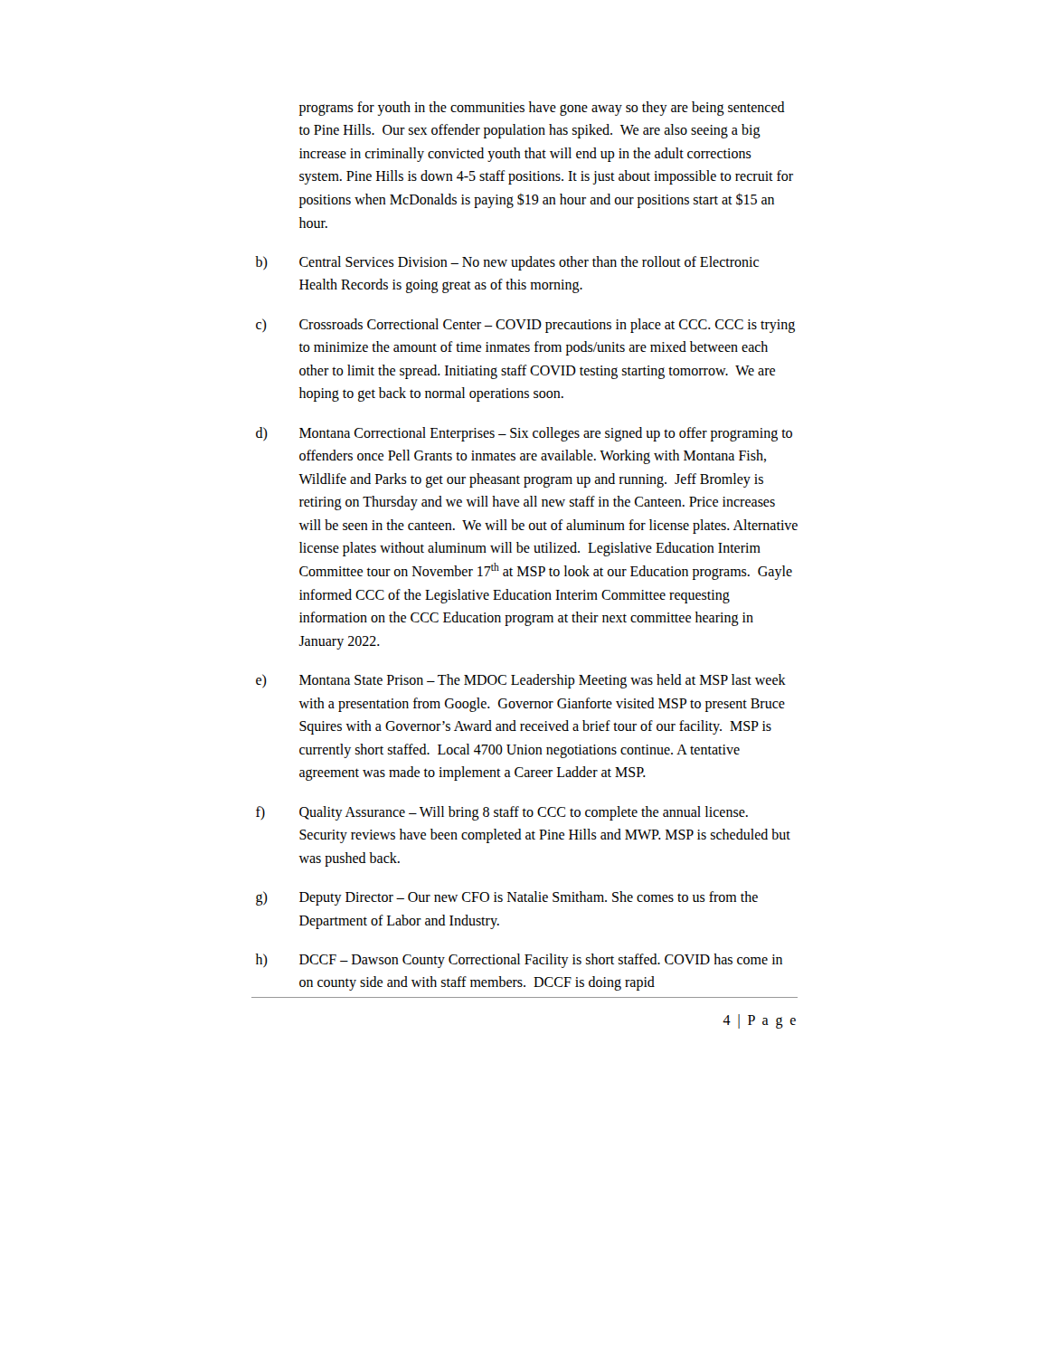programs for youth in the communities have gone away so they are being sentenced to Pine Hills. Our sex offender population has spiked. We are also seeing a big increase in criminally convicted youth that will end up in the adult corrections system. Pine Hills is down 4-5 staff positions. It is just about impossible to recruit for positions when McDonalds is paying $19 an hour and our positions start at $15 an hour.
b) Central Services Division – No new updates other than the rollout of Electronic Health Records is going great as of this morning.
c) Crossroads Correctional Center – COVID precautions in place at CCC. CCC is trying to minimize the amount of time inmates from pods/units are mixed between each other to limit the spread. Initiating staff COVID testing starting tomorrow. We are hoping to get back to normal operations soon.
d) Montana Correctional Enterprises – Six colleges are signed up to offer programing to offenders once Pell Grants to inmates are available. Working with Montana Fish, Wildlife and Parks to get our pheasant program up and running. Jeff Bromley is retiring on Thursday and we will have all new staff in the Canteen. Price increases will be seen in the canteen. We will be out of aluminum for license plates. Alternative license plates without aluminum will be utilized. Legislative Education Interim Committee tour on November 17th at MSP to look at our Education programs. Gayle informed CCC of the Legislative Education Interim Committee requesting information on the CCC Education program at their next committee hearing in January 2022.
e) Montana State Prison – The MDOC Leadership Meeting was held at MSP last week with a presentation from Google. Governor Gianforte visited MSP to present Bruce Squires with a Governor’s Award and received a brief tour of our facility. MSP is currently short staffed. Local 4700 Union negotiations continue. A tentative agreement was made to implement a Career Ladder at MSP.
f) Quality Assurance – Will bring 8 staff to CCC to complete the annual license. Security reviews have been completed at Pine Hills and MWP. MSP is scheduled but was pushed back.
g) Deputy Director – Our new CFO is Natalie Smitham. She comes to us from the Department of Labor and Industry.
h) DCCF – Dawson County Correctional Facility is short staffed. COVID has come in on county side and with staff members. DCCF is doing rapid
4 | P a g e